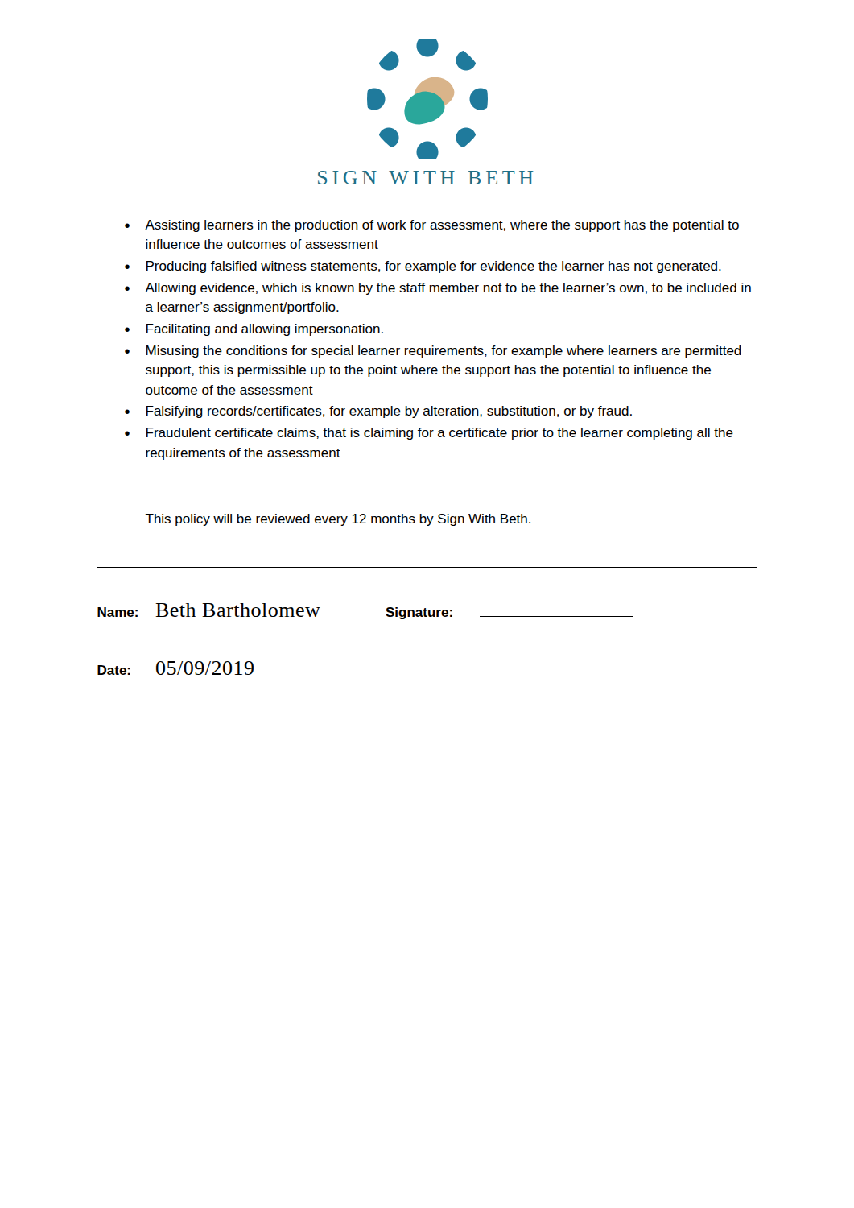Sign With Beth
Assisting learners in the production of work for assessment, where the support has the potential to influence the outcomes of assessment
Producing falsified witness statements, for example for evidence the learner has not generated.
Allowing evidence, which is known by the staff member not to be the learner’s own, to be included in a learner’s assignment/portfolio.
Facilitating and allowing impersonation.
Misusing the conditions for special learner requirements, for example where learners are permitted support, this is permissible up to the point where the support has the potential to influence the outcome of the assessment
Falsifying records/certificates, for example by alteration, substitution, or by fraud.
Fraudulent certificate claims, that is claiming for a certificate prior to the learner completing all the requirements of the assessment
This policy will be reviewed every 12 months by Sign With Beth.
| Name: | Beth Bartholomew | Signature: | |
| Date: | 05/09/2019 |